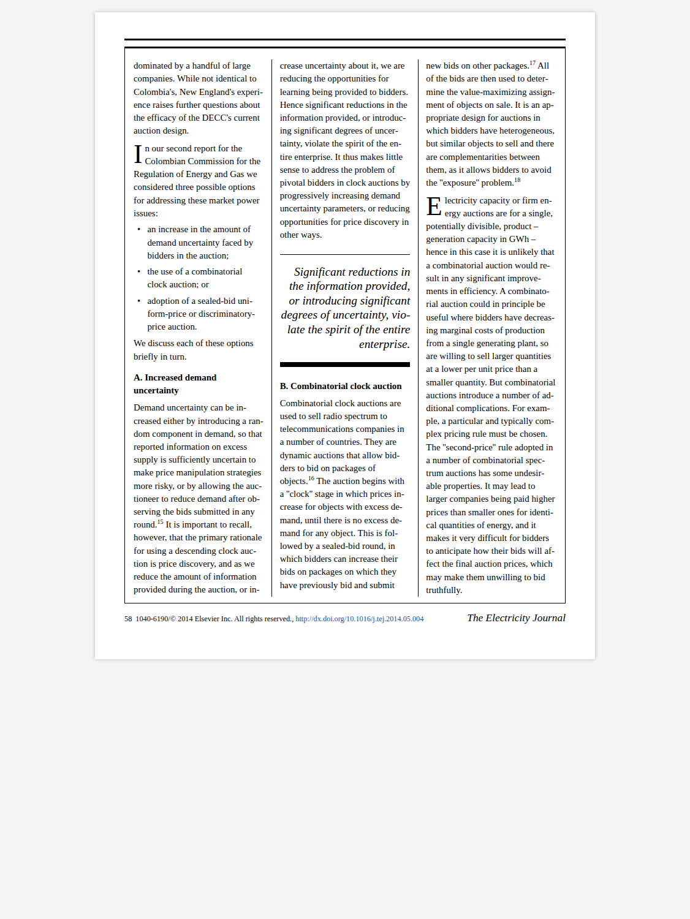dominated by a handful of large companies. While not identical to Colombia's, New England's experience raises further questions about the efficacy of the DECC's current auction design.
In our second report for the Colombian Commission for the Regulation of Energy and Gas we considered three possible options for addressing these market power issues:
an increase in the amount of demand uncertainty faced by bidders in the auction;
the use of a combinatorial clock auction; or
adoption of a sealed-bid uniform-price or discriminatory-price auction.
We discuss each of these options briefly in turn.
A. Increased demand uncertainty
Demand uncertainty can be increased either by introducing a random component in demand, so that reported information on excess supply is sufficiently uncertain to make price manipulation strategies more risky, or by allowing the auctioneer to reduce demand after observing the bids submitted in any round.15 It is important to recall, however, that the primary rationale for using a descending clock auction is price discovery, and as we reduce the amount of information provided during the auction, or increase uncertainty about it, we are reducing the opportunities for learning being provided to bidders. Hence significant reductions in the information provided, or introducing significant degrees of uncertainty, violate the spirit of the entire enterprise. It thus makes little sense to address the problem of pivotal bidders in clock auctions by progressively increasing demand uncertainty parameters, or reducing opportunities for price discovery in other ways.
Significant reductions in the information provided, or introducing significant degrees of uncertainty, violate the spirit of the entire enterprise.
B. Combinatorial clock auction
Combinatorial clock auctions are used to sell radio spectrum to telecommunications companies in a number of countries. They are dynamic auctions that allow bidders to bid on packages of objects.16 The auction begins with a ''clock'' stage in which prices increase for objects with excess demand, until there is no excess demand for any object. This is followed by a sealed-bid round, in which bidders can increase their bids on packages on which they have previously bid and submit new bids on other packages.17 All of the bids are then used to determine the value-maximizing assignment of objects on sale. It is an appropriate design for auctions in which bidders have heterogeneous, but similar objects to sell and there are complementarities between them, as it allows bidders to avoid the ''exposure'' problem.18
Electricity capacity or firm energy auctions are for a single, potentially divisible, product – generation capacity in GWh – hence in this case it is unlikely that a combinatorial auction would result in any significant improvements in efficiency. A combinatorial auction could in principle be useful where bidders have decreasing marginal costs of production from a single generating plant, so are willing to sell larger quantities at a lower per unit price than a smaller quantity. But combinatorial auctions introduce a number of additional complications. For example, a particular and typically complex pricing rule must be chosen. The ''second-price'' rule adopted in a number of combinatorial spectrum auctions has some undesirable properties. It may lead to larger companies being paid higher prices than smaller ones for identical quantities of energy, and it makes it very difficult for bidders to anticipate how their bids will affect the final auction prices, which may make them unwilling to bid truthfully.
581040-6190/© 2014 Elsevier Inc. All rights reserved., http://dx.doi.org/10.1016/j.tej.2014.05.004
The Electricity Journal